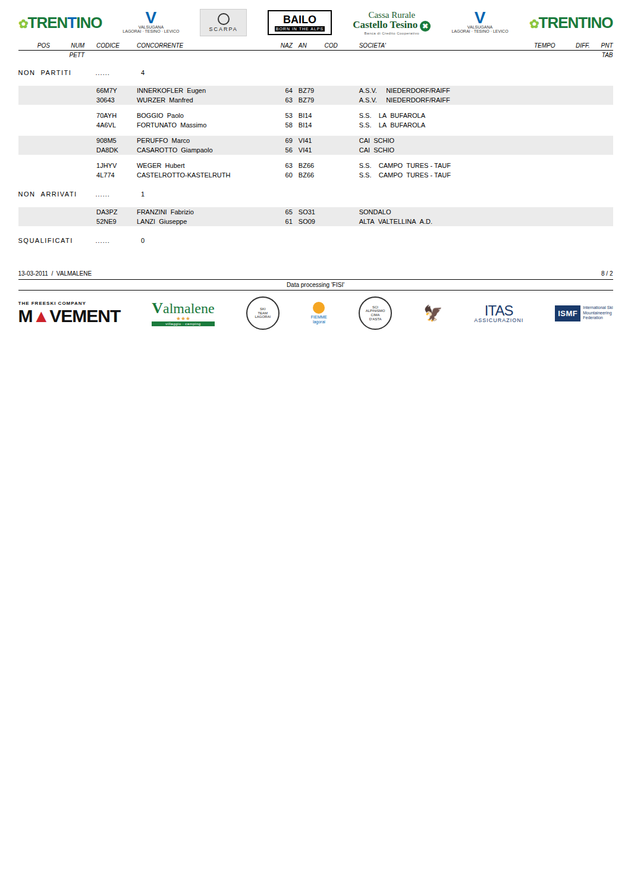✿TRENTINO
V
VALSUGANA
LAGORAI · TESINO · LEVICO
SCARPA
BAILO
BORN IN THE ALPS
Cassa Rurale
Castello Tesino ✖
Banca di Credito Cooperativo
V
VALSUGANA
LAGORAI · TESINO · LEVICO
✿TRENTINO
POS
NUM
CODICE
CONCORRENTE
NAZ
AN
COD
SOCIETA'
TEMPO
DIFF.
PNT
PETT
TAB
NON PARTITI
......
4
66M7Y
INNERKOFLER Eugen
64
BZ79
A.S.V. NIEDERDORF/RAIFF
30643
WURZER Manfred
63
BZ79
A.S.V. NIEDERDORF/RAIFF
70AYH
BOGGIO Paolo
53
BI14
S.S. LA BUFAROLA
4A6VL
FORTUNATO Massimo
58
BI14
S.S. LA BUFAROLA
908M5
PERUFFO Marco
69
VI41
CAI SCHIO
DA8DK
CASAROTTO Giampaolo
56
VI41
CAI SCHIO
1JHYV
WEGER Hubert
63
BZ66
S.S. CAMPO TURES - TAUF
4L774
CASTELROTTO-KASTELRUTH
60
BZ66
S.S. CAMPO TURES - TAUF
NON ARRIVATI
......
1
DA3PZ
FRANZINI Fabrizio
65
SO31
SONDALO
52NE9
LANZI Giuseppe
61
SO09
ALTA VALTELLINA A.D.
SQUALIFICATI
......
0
13-03-2011 / VALMALENE
8 / 2
Data processing 'FISI'
THE FREESKI COMPANY M▲VEMENT
Valmalene
★★★
villaggio · camping
SKI
TEAM
LAGORAI
FIEMME
lagorai
SCI
ALPINISMO
CIMA
D'ASTA
🦅
ITAS
ASSICURAZIONI
ISMF
International Ski
Mountaineering
Federation